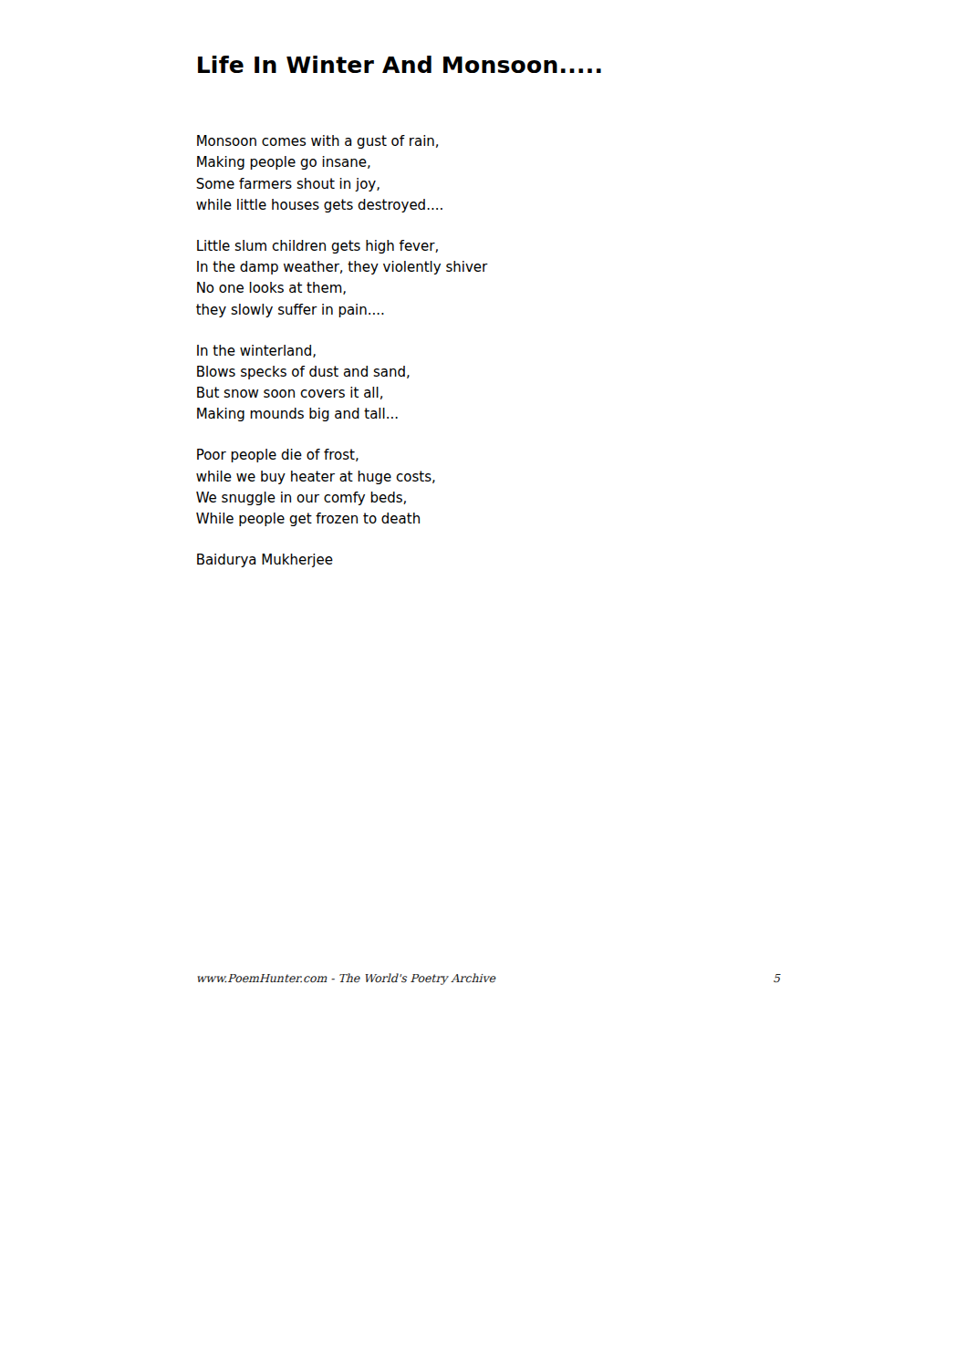Life In Winter And Monsoon.....
Monsoon comes with a gust of rain,
Making people go insane,
Some farmers shout in joy,
while little houses gets destroyed....
Little slum children gets high fever,
In the damp weather, they violently shiver
No one looks at them,
they slowly suffer in pain....
In the winterland,
Blows specks of dust and sand,
But snow soon covers it all,
Making mounds big and tall...
Poor people die of frost,
while we buy heater at huge costs,
We snuggle in our comfy beds,
While people get frozen to death
Baidurya Mukherjee
www.PoemHunter.com - The World's Poetry Archive 5